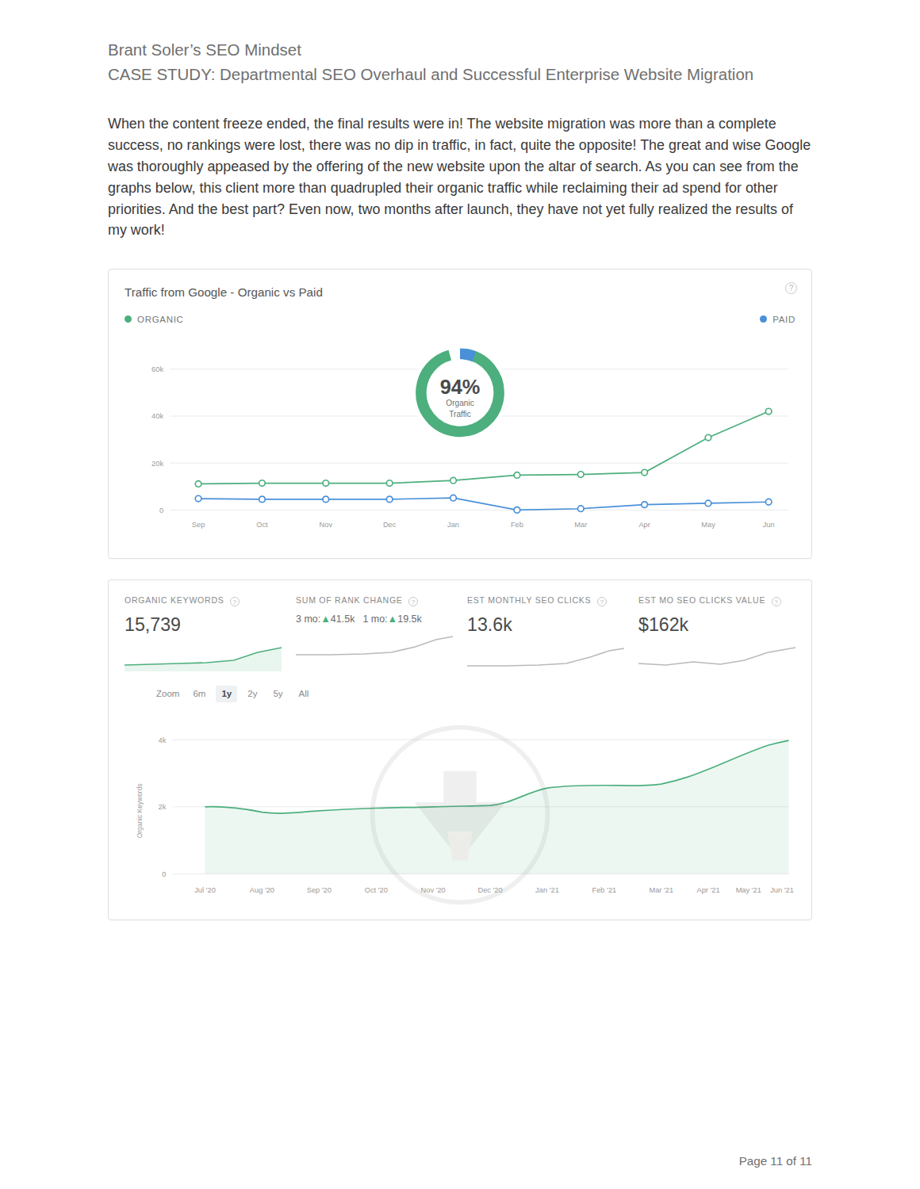Brant Soler’s SEO Mindset CASE STUDY: Departmental SEO Overhaul and Successful Enterprise Website Migration
When the content freeze ended, the final results were in! The website migration was more than a complete success, no rankings were lost, there was no dip in traffic, in fact, quite the opposite! The great and wise Google was thoroughly appeased by the offering of the new website upon the altar of search. As you can see from the graphs below, this client more than quadrupled their organic traffic while reclaiming their ad spend for other priorities. And the best part? Even now, two months after launch, they have not yet fully realized the results of my work!
?
Traffic from Google - Organic vs Paid
ORGANIC PAID
60k 40k 20k 0 Sep Oct Nov Dec Jan Feb Mar Apr May Jun 94% Organic Traffic
ORGANIC KEYWORDS ?
15,739
SUM OF RANK CHANGE ?
3 mo:▲41.5k 1 mo:▲19.5k
EST MONTHLY SEO CLICKS ?
13.6k
EST MO SEO CLICKS VALUE ?
$162k
Zoom 6m 1y 2y 5y All
4k 2k 0 Organic Keywords Jul '20 Aug '20 Sep '20 Oct '20 Nov '20 Dec '20 Jan '21 Feb '21 Mar '21 Apr '21 May '21 Jun '21
Page 11 of 11